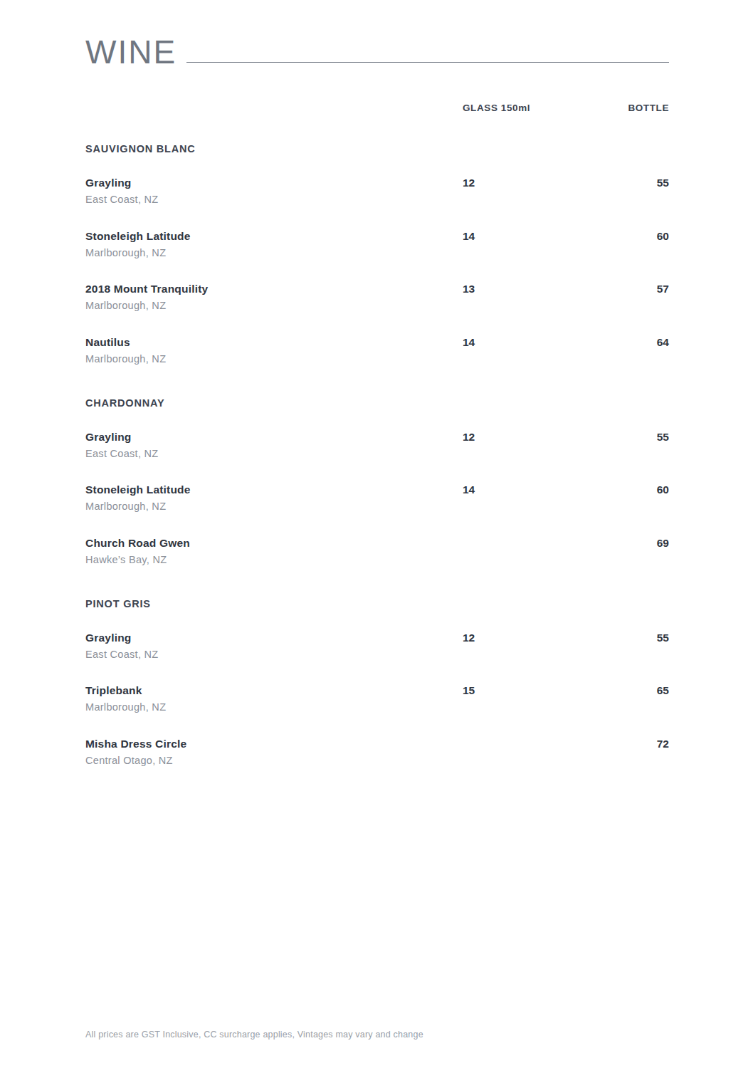WINE
GLASS 150ml
BOTTLE
SAUVIGNON BLANC
Grayling
East Coast, NZ
12
55
Stoneleigh Latitude
Marlborough, NZ
14
60
2018 Mount Tranquility
Marlborough, NZ
13
57
Nautilus
Marlborough, NZ
14
64
CHARDONNAY
Grayling
East Coast, NZ
12
55
Stoneleigh Latitude
Marlborough, NZ
14
60
Church Road Gwen
Hawke’s Bay, NZ
69
PINOT GRIS
Grayling
East Coast, NZ
12
55
Triplebank
Marlborough, NZ
15
65
Misha Dress Circle
Central Otago, NZ
72
All prices are GST Inclusive, CC surcharge applies, Vintages may vary and change